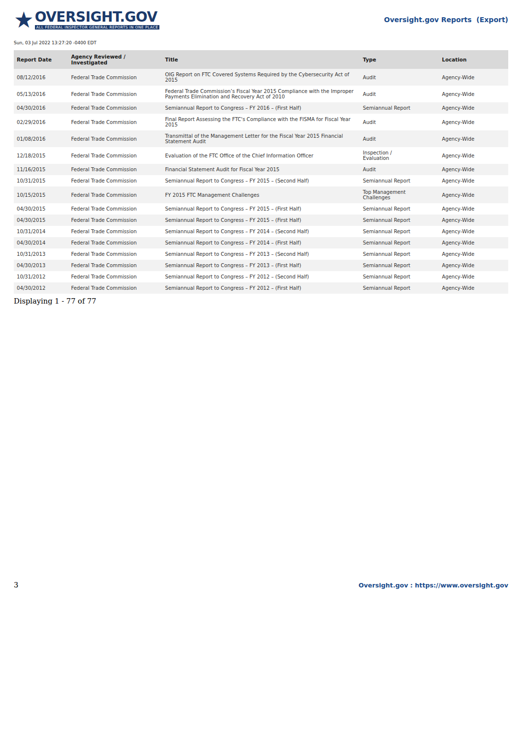★ OVERSIGHT.GOV ALL FEDERAL INSPECTOR GENERAL REPORTS IN ONE PLACE
Oversight.gov Reports (Export)
Sun, 03 Jul 2022 13:27:20 -0400 EDT
| Report Date | Agency Reviewed / Investigated | Title | Type | Location |
| --- | --- | --- | --- | --- |
| 08/12/2016 | Federal Trade Commission | OIG Report on FTC Covered Systems Required by the Cybersecurity Act of 2015 | Audit | Agency-Wide |
| 05/13/2016 | Federal Trade Commission | Federal Trade Commission’s Fiscal Year 2015 Compliance with the Improper Payments Elimination and Recovery Act of 2010 | Audit | Agency-Wide |
| 04/30/2016 | Federal Trade Commission | Semiannual Report to Congress – FY 2016 – (First Half) | Semiannual Report | Agency-Wide |
| 02/29/2016 | Federal Trade Commission | Final Report Assessing the FTC's Compliance with the FISMA for Fiscal Year 2015 | Audit | Agency-Wide |
| 01/08/2016 | Federal Trade Commission | Transmittal of the Management Letter for the Fiscal Year 2015 Financial Statement Audit | Audit | Agency-Wide |
| 12/18/2015 | Federal Trade Commission | Evaluation of the FTC Office of the Chief Information Officer | Inspection / Evaluation | Agency-Wide |
| 11/16/2015 | Federal Trade Commission | Financial Statement Audit for Fiscal Year 2015 | Audit | Agency-Wide |
| 10/31/2015 | Federal Trade Commission | Semiannual Report to Congress – FY 2015 – (Second Half) | Semiannual Report | Agency-Wide |
| 10/15/2015 | Federal Trade Commission | FY 2015 FTC Management Challenges | Top Management Challenges | Agency-Wide |
| 04/30/2015 | Federal Trade Commission | Semiannual Report to Congress – FY 2015 – (First Half) | Semiannual Report | Agency-Wide |
| 04/30/2015 | Federal Trade Commission | Semiannual Report to Congress – FY 2015 – (First Half) | Semiannual Report | Agency-Wide |
| 10/31/2014 | Federal Trade Commission | Semiannual Report to Congress – FY 2014 – (Second Half) | Semiannual Report | Agency-Wide |
| 04/30/2014 | Federal Trade Commission | Semiannual Report to Congress – FY 2014 – (First Half) | Semiannual Report | Agency-Wide |
| 10/31/2013 | Federal Trade Commission | Semiannual Report to Congress – FY 2013 – (Second Half) | Semiannual Report | Agency-Wide |
| 04/30/2013 | Federal Trade Commission | Semiannual Report to Congress – FY 2013 – (First Half) | Semiannual Report | Agency-Wide |
| 10/31/2012 | Federal Trade Commission | Semiannual Report to Congress – FY 2012 – (Second Half) | Semiannual Report | Agency-Wide |
| 04/30/2012 | Federal Trade Commission | Semiannual Report to Congress – FY 2012 – (First Half) | Semiannual Report | Agency-Wide |
Displaying 1 - 77 of 77
3 Oversight.gov : https://www.oversight.gov